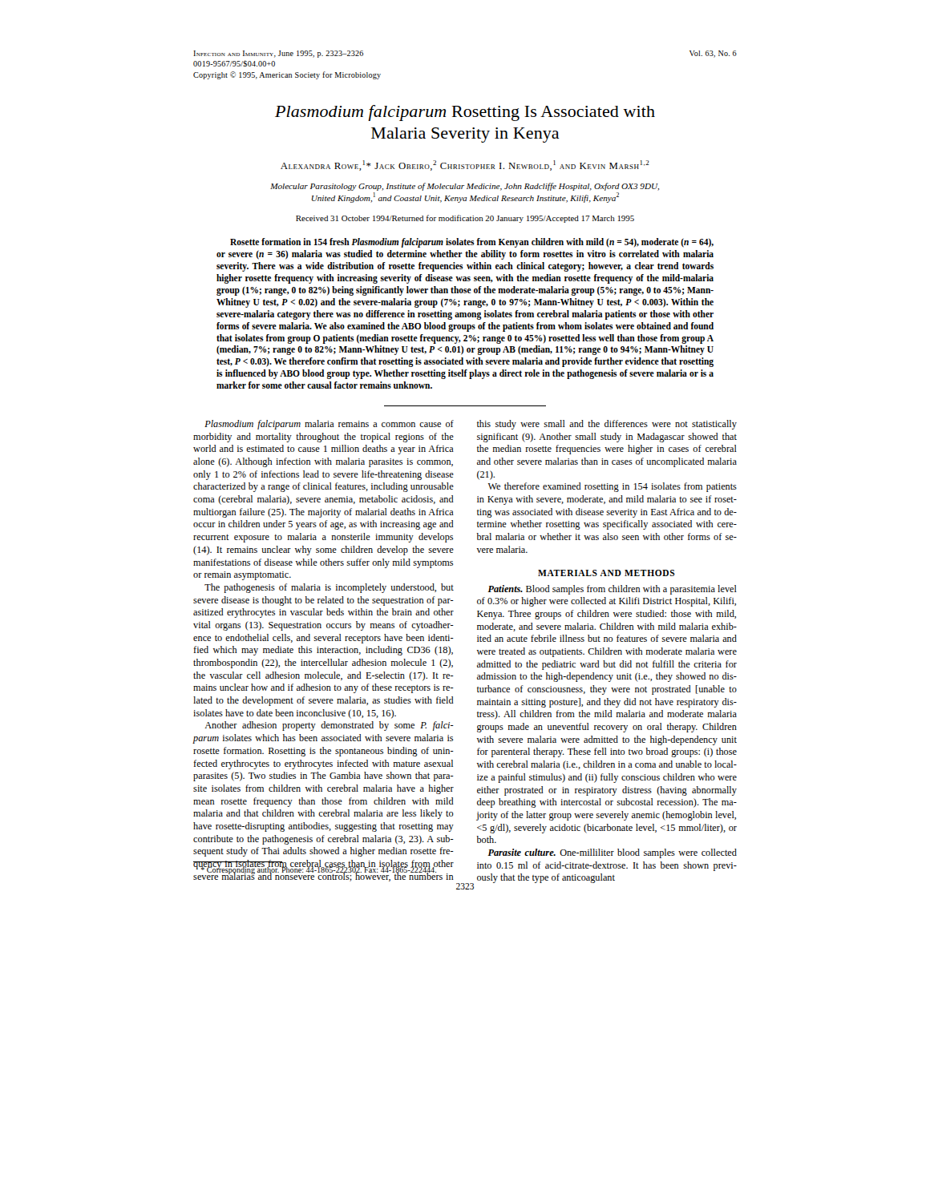Infection and Immunity, June 1995, p. 2323–2326
0019-9567/95/$04.00+0
Copyright © 1995, American Society for Microbiology
Vol. 63, No. 6
Plasmodium falciparum Rosetting Is Associated with
Malaria Severity in Kenya
Alexandra Rowe,1* Jack Obeiro,2 Christopher I. Newbold,1 and Kevin Marsh1,2
Molecular Parasitology Group, Institute of Molecular Medicine, John Radcliffe Hospital, Oxford OX3 9DU,
United Kingdom,1 and Coastal Unit, Kenya Medical Research Institute, Kilifi, Kenya2
Received 31 October 1994/Returned for modification 20 January 1995/Accepted 17 March 1995
Rosette formation in 154 fresh Plasmodium falciparum isolates from Kenyan children with mild (n = 54), moderate (n = 64), or severe (n = 36) malaria was studied to determine whether the ability to form rosettes in vitro is correlated with malaria severity. There was a wide distribution of rosette frequencies within each clinical category; however, a clear trend towards higher rosette frequency with increasing severity of disease was seen, with the median rosette frequency of the mild-malaria group (1%; range, 0 to 82%) being significantly lower than those of the moderate-malaria group (5%; range, 0 to 45%; Mann-Whitney U test, P < 0.02) and the severe-malaria group (7%; range, 0 to 97%; Mann-Whitney U test, P < 0.003). Within the severe-malaria category there was no difference in rosetting among isolates from cerebral malaria patients or those with other forms of severe malaria. We also examined the ABO blood groups of the patients from whom isolates were obtained and found that isolates from group O patients (median rosette frequency, 2%; range 0 to 45%) rosetted less well than those from group A (median, 7%; range 0 to 82%; Mann-Whitney U test, P < 0.01) or group AB (median, 11%; range 0 to 94%; Mann-Whitney U test, P < 0.03). We therefore confirm that rosetting is associated with severe malaria and provide further evidence that rosetting is influenced by ABO blood group type. Whether rosetting itself plays a direct role in the pathogenesis of severe malaria or is a marker for some other causal factor remains unknown.
Plasmodium falciparum malaria remains a common cause of morbidity and mortality throughout the tropical regions of the world and is estimated to cause 1 million deaths a year in Africa alone (6). Although infection with malaria parasites is common, only 1 to 2% of infections lead to severe life-threatening disease characterized by a range of clinical features, including unrousable coma (cerebral malaria), severe anemia, metabolic acidosis, and multiorgan failure (25). The majority of malarial deaths in Africa occur in children under 5 years of age, as with increasing age and recurrent exposure to malaria a nonsterile immunity develops (14). It remains unclear why some children develop the severe manifestations of disease while others suffer only mild symptoms or remain asymptomatic.
The pathogenesis of malaria is incompletely understood, but severe disease is thought to be related to the sequestration of parasitized erythrocytes in vascular beds within the brain and other vital organs (13). Sequestration occurs by means of cytoadherence to endothelial cells, and several receptors have been identified which may mediate this interaction, including CD36 (18), thrombospondin (22), the intercellular adhesion molecule 1 (2), the vascular cell adhesion molecule, and E-selectin (17). It remains unclear how and if adhesion to any of these receptors is related to the development of severe malaria, as studies with field isolates have to date been inconclusive (10, 15, 16).
Another adhesion property demonstrated by some P. falciparum isolates which has been associated with severe malaria is rosette formation. Rosetting is the spontaneous binding of uninfected erythrocytes to erythrocytes infected with mature asexual parasites (5). Two studies in The Gambia have shown that parasite isolates from children with cerebral malaria have a higher mean rosette frequency than those from children with mild malaria and that children with cerebral malaria are less likely to have rosette-disrupting antibodies, suggesting that rosetting may contribute to the pathogenesis of cerebral malaria (3, 23). A subsequent study of Thai adults showed a higher median rosette frequency in isolates from cerebral cases than in isolates from other severe malarias and nonsevere controls; however, the numbers in this study were small and the differences were not statistically significant (9). Another small study in Madagascar showed that the median rosette frequencies were higher in cases of cerebral and other severe malarias than in cases of uncomplicated malaria (21).
We therefore examined rosetting in 154 isolates from patients in Kenya with severe, moderate, and mild malaria to see if rosetting was associated with disease severity in East Africa and to determine whether rosetting was specifically associated with cerebral malaria or whether it was also seen with other forms of severe malaria.
Materials and Methods
Patients. Blood samples from children with a parasitemia level of 0.3% or higher were collected at Kilifi District Hospital, Kilifi, Kenya. Three groups of children were studied: those with mild, moderate, and severe malaria. Children with mild malaria exhibited an acute febrile illness but no features of severe malaria and were treated as outpatients. Children with moderate malaria were admitted to the pediatric ward but did not fulfill the criteria for admission to the high-dependency unit (i.e., they showed no disturbance of consciousness, they were not prostrated [unable to maintain a sitting posture], and they did not have respiratory distress). All children from the mild malaria and moderate malaria groups made an uneventful recovery on oral therapy. Children with severe malaria were admitted to the high-dependency unit for parenteral therapy. These fell into two broad groups: (i) those with cerebral malaria (i.e., children in a coma and unable to localize a painful stimulus) and (ii) fully conscious children who were either prostrated or in respiratory distress (having abnormally deep breathing with intercostal or subcostal recession). The majority of the latter group were severely anemic (hemoglobin level, <5 g/dl), severely acidotic (bicarbonate level, <15 mmol/liter), or both.
Parasite culture. One-milliliter blood samples were collected into 0.15 ml of acid-citrate-dextrose. It has been shown previously that the type of anticoagulant
* Corresponding author. Phone: 44-1865-222302. Fax: 44-1865-222444.
2323